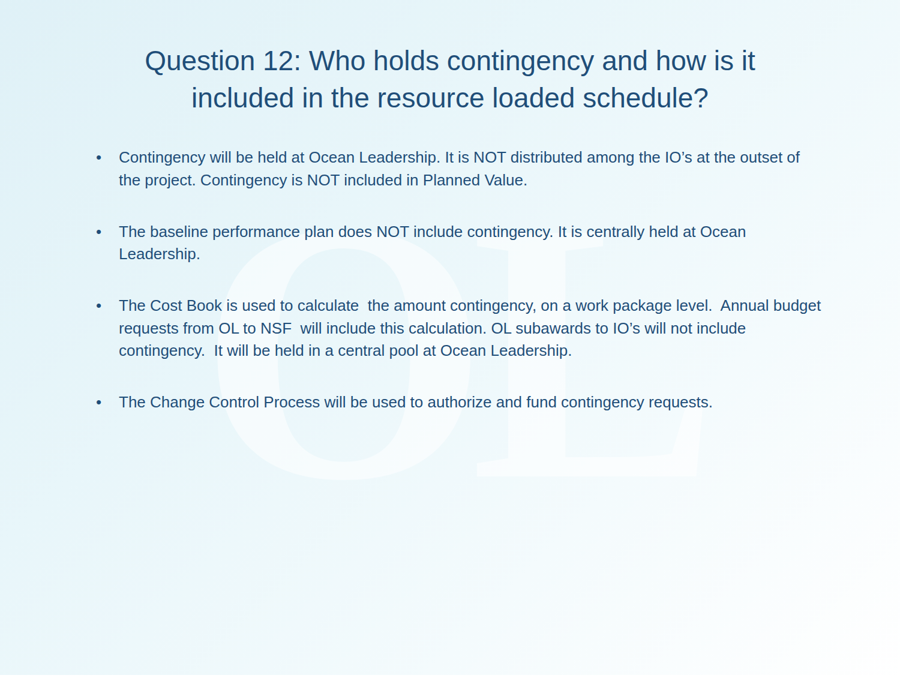OL
Question 12: Who holds contingency and how is it included in the resource loaded schedule?
Contingency will be held at Ocean Leadership. It is NOT distributed among the IO’s at the outset of the project. Contingency is NOT included in Planned Value.
The baseline performance plan does NOT include contingency. It is centrally held at Ocean Leadership.
The Cost Book is used to calculate the amount contingency, on a work package level. Annual budget requests from OL to NSF will include this calculation. OL subawards to IO’s will not include contingency. It will be held in a central pool at Ocean Leadership.
The Change Control Process will be used to authorize and fund contingency requests.